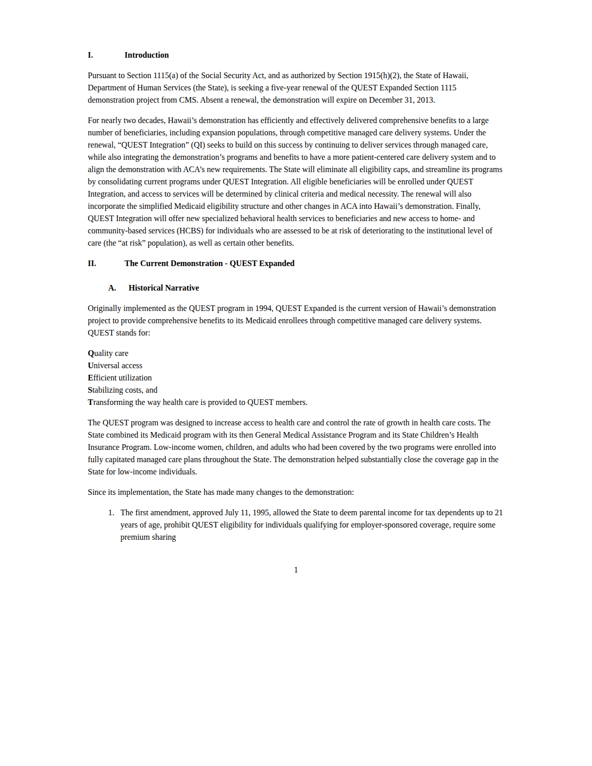I. Introduction
Pursuant to Section 1115(a) of the Social Security Act, and as authorized by Section 1915(h)(2), the State of Hawaii, Department of Human Services (the State), is seeking a five-year renewal of the QUEST Expanded Section 1115 demonstration project from CMS. Absent a renewal, the demonstration will expire on December 31, 2013.
For nearly two decades, Hawaii’s demonstration has efficiently and effectively delivered comprehensive benefits to a large number of beneficiaries, including expansion populations, through competitive managed care delivery systems. Under the renewal, “QUEST Integration” (QI) seeks to build on this success by continuing to deliver services through managed care, while also integrating the demonstration’s programs and benefits to have a more patient-centered care delivery system and to align the demonstration with ACA’s new requirements. The State will eliminate all eligibility caps, and streamline its programs by consolidating current programs under QUEST Integration. All eligible beneficiaries will be enrolled under QUEST Integration, and access to services will be determined by clinical criteria and medical necessity. The renewal will also incorporate the simplified Medicaid eligibility structure and other changes in ACA into Hawaii’s demonstration. Finally, QUEST Integration will offer new specialized behavioral health services to beneficiaries and new access to home- and community-based services (HCBS) for individuals who are assessed to be at risk of deteriorating to the institutional level of care (the “at risk” population), as well as certain other benefits.
II. The Current Demonstration - QUEST Expanded
A. Historical Narrative
Originally implemented as the QUEST program in 1994, QUEST Expanded is the current version of Hawaii’s demonstration project to provide comprehensive benefits to its Medicaid enrollees through competitive managed care delivery systems. QUEST stands for:
Quality care
Universal access
Efficient utilization
Stabilizing costs, and
Transforming the way health care is provided to QUEST members.
The QUEST program was designed to increase access to health care and control the rate of growth in health care costs. The State combined its Medicaid program with its then General Medical Assistance Program and its State Children’s Health Insurance Program. Low-income women, children, and adults who had been covered by the two programs were enrolled into fully capitated managed care plans throughout the State. The demonstration helped substantially close the coverage gap in the State for low-income individuals.
Since its implementation, the State has made many changes to the demonstration:
The first amendment, approved July 11, 1995, allowed the State to deem parental income for tax dependents up to 21 years of age, prohibit QUEST eligibility for individuals qualifying for employer-sponsored coverage, require some premium sharing
1